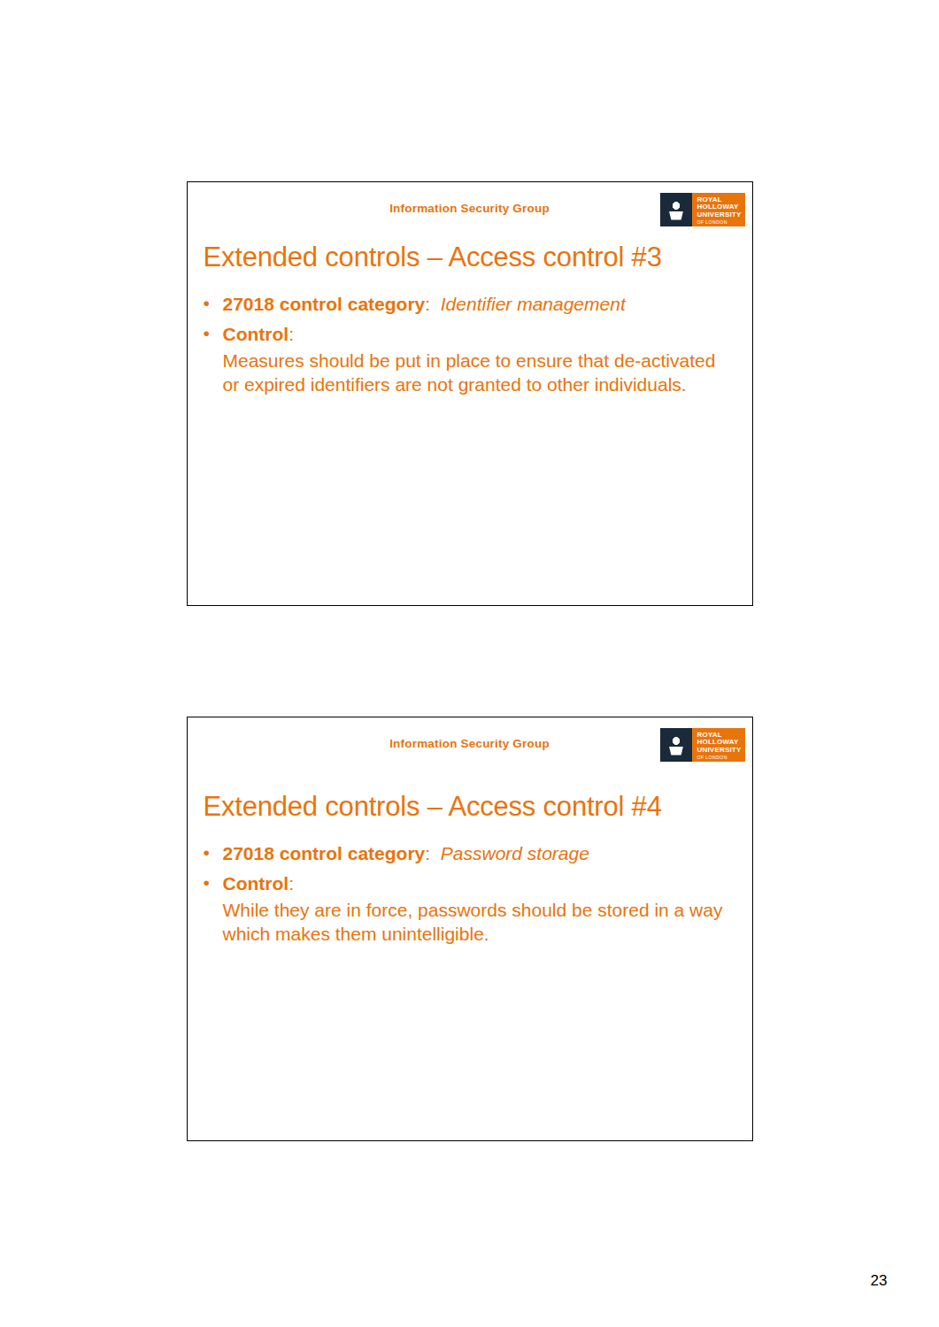Information Security Group
ROYAL
HOLLOWAY
UNIVERSITYOF LONDON
Extended controls – Access control #3
27018 control category: Identifier management
Control: Measures should be put in place to ensure that de-activated or expired identifiers are not granted to other individuals.
Information Security Group
ROYAL
HOLLOWAY
UNIVERSITYOF LONDON
Extended controls – Access control #4
27018 control category: Password storage
Control: While they are in force, passwords should be stored in a way which makes them unintelligible.
23